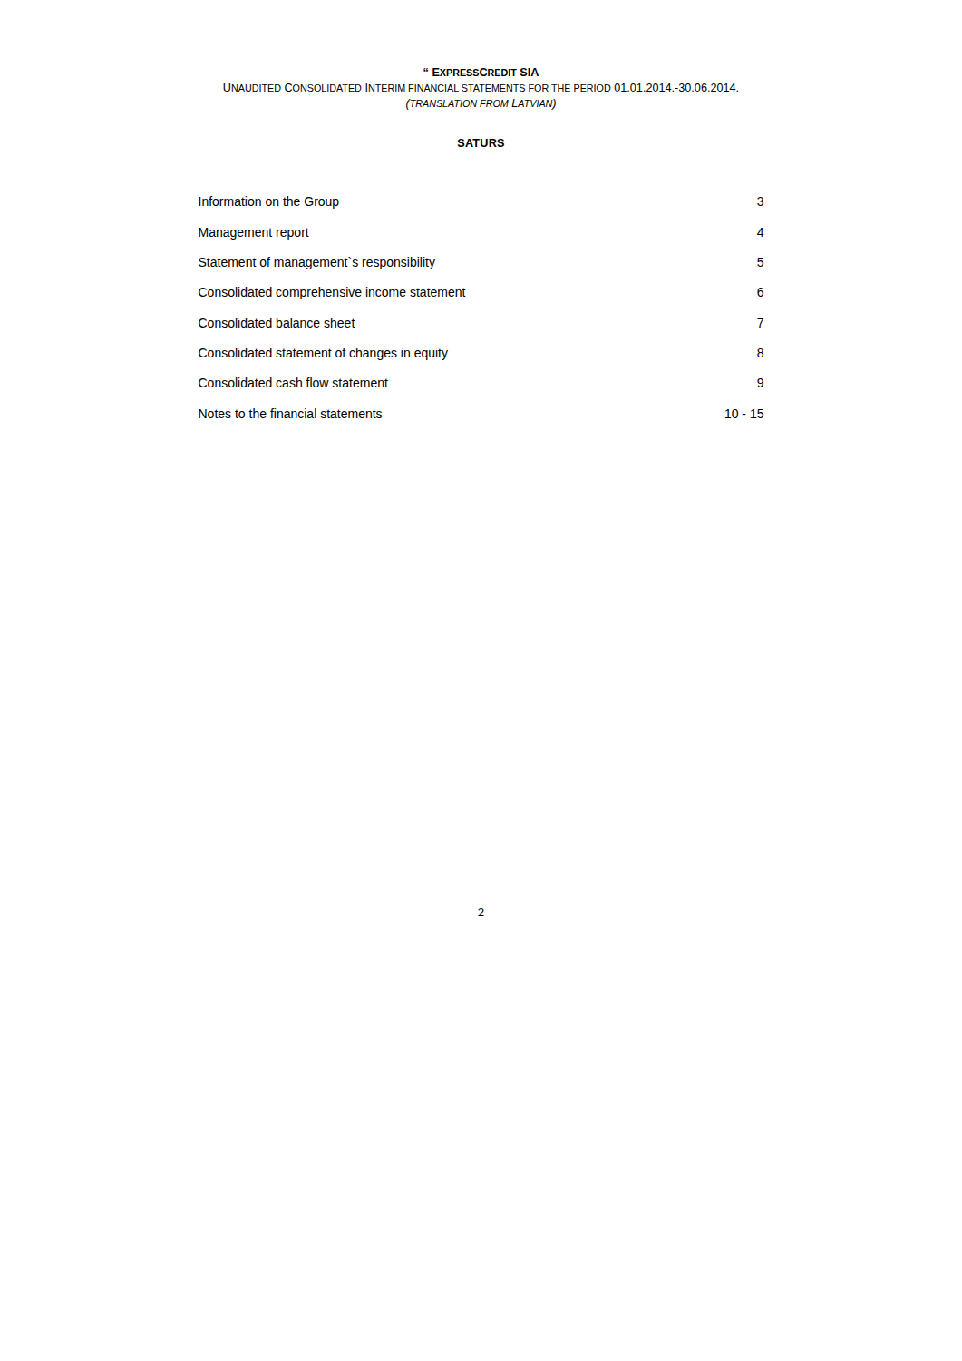“ EXPRESSCREDIT SIA
UNAUDITED CONSOLIDATED INTERIM FINANCIAL STATEMENTS FOR THE PERIOD 01.01.2014.-30.06.2014.
(TRANSLATION FROM LATVIAN)
SATURS
| Information on the Group | 3 |
| Management report | 4 |
| Statement of management`s responsibility | 5 |
| Consolidated comprehensive income statement | 6 |
| Consolidated balance sheet | 7 |
| Consolidated statement of changes in equity | 8 |
| Consolidated cash flow statement | 9 |
| Notes to the financial statements | 10 - 15 |
2